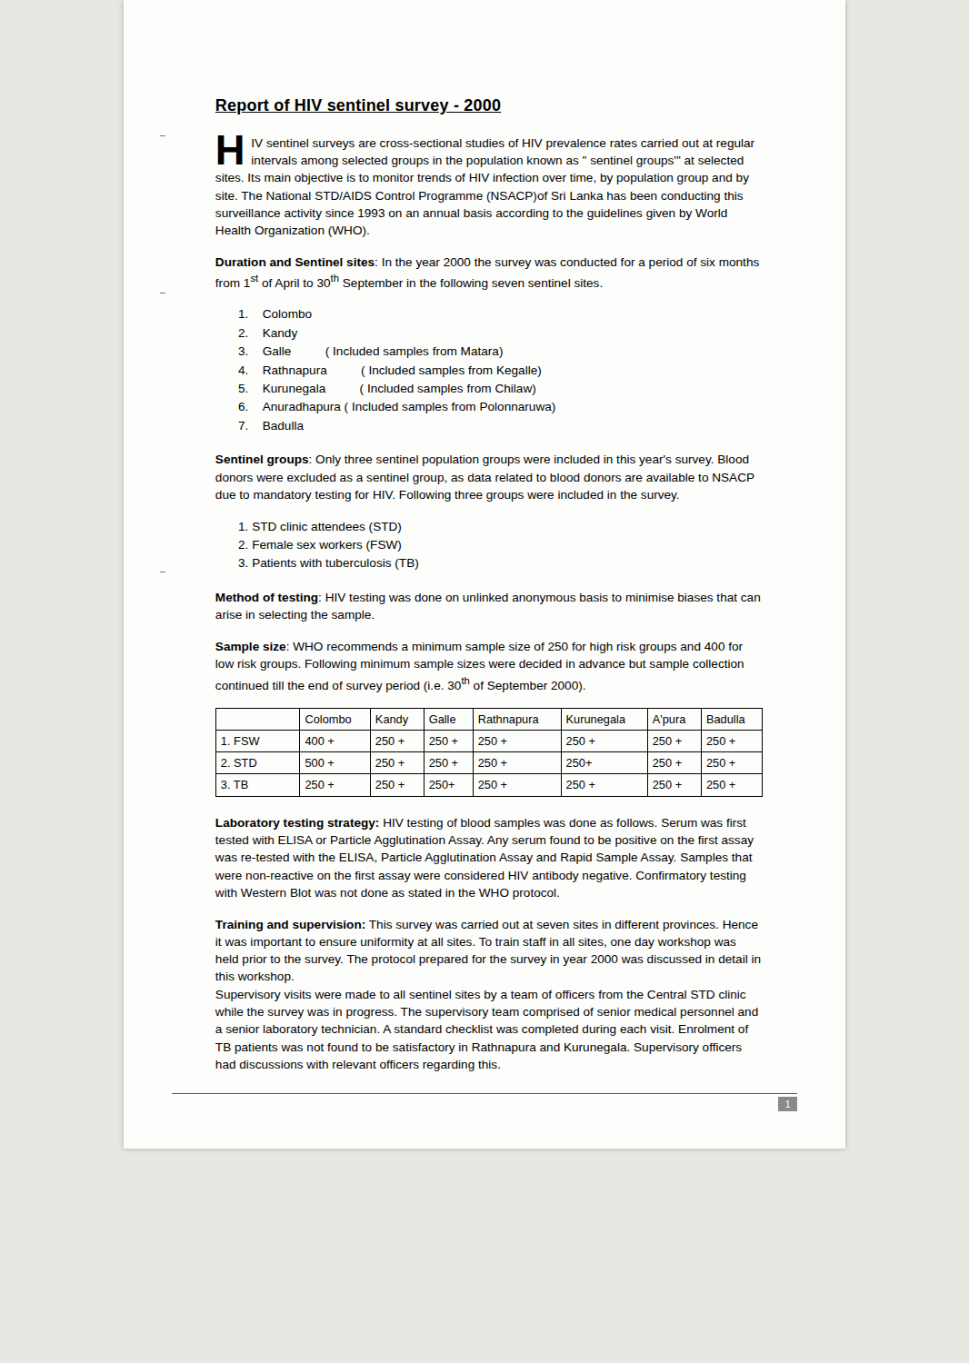Report of HIV sentinel survey - 2000
HIV sentinel surveys are cross-sectional studies of HIV prevalence rates carried out at regular intervals among selected groups in the population known as " sentinel groups'" at selected sites. Its main objective is to monitor trends of HIV infection over time, by population group and by site. The National STD/AIDS Control Programme (NSACP)of Sri Lanka has been conducting this surveillance activity since 1993 on an annual basis according to the guidelines given by World Health Organization (WHO).
Duration and Sentinel sites: In the year 2000 the survey was conducted for a period of six months from 1st of April to 30th September in the following seven sentinel sites.
Colombo
Kandy
Galle ( Included samples from Matara)
Rathnapura ( Included samples from Kegalle)
Kurunegala ( Included samples from Chilaw)
Anuradhapura ( Included samples from Polonnaruwa)
Badulla
Sentinel groups: Only three sentinel population groups were included in this year's survey. Blood donors were excluded as a sentinel group, as data related to blood donors are available to NSACP due to mandatory testing for HIV. Following three groups were included in the survey.
STD clinic attendees (STD)
Female sex workers (FSW)
Patients with tuberculosis (TB)
Method of testing: HIV testing was done on unlinked anonymous basis to minimise biases that can arise in selecting the sample.
Sample size: WHO recommends a minimum sample size of 250 for high risk groups and 400 for low risk groups. Following minimum sample sizes were decided in advance but sample collection continued till the end of survey period (i.e. 30th of September 2000).
| | Colombo | Kandy | Galle | Rathnapura | Kurunegala | A'pura | Badulla |
| --- | --- | --- | --- | --- | --- | --- | --- |
| 1. FSW | 400 + | 250 + | 250 + | 250 + | 250 + | 250 + | 250 + |
| 2. STD | 500 + | 250 + | 250 + | 250 + | 250+ | 250 + | 250 + |
| 3. TB | 250 + | 250 + | 250+ | 250 + | 250 + | 250 + | 250 + |
Laboratory testing strategy: HIV testing of blood samples was done as follows. Serum was first tested with ELISA or Particle Agglutination Assay. Any serum found to be positive on the first assay was re-tested with the ELISA, Particle Agglutination Assay and Rapid Sample Assay. Samples that were non-reactive on the first assay were considered HIV antibody negative. Confirmatory testing with Western Blot was not done as stated in the WHO protocol.
Training and supervision: This survey was carried out at seven sites in different provinces. Hence it was important to ensure uniformity at all sites. To train staff in all sites, one day workshop was held prior to the survey. The protocol prepared for the survey in year 2000 was discussed in detail in this workshop.
Supervisory visits were made to all sentinel sites by a team of officers from the Central STD clinic while the survey was in progress. The supervisory team comprised of senior medical personnel and a senior laboratory technician. A standard checklist was completed during each visit. Enrolment of TB patients was not found to be satisfactory in Rathnapura and Kurunegala. Supervisory officers had discussions with relevant officers regarding this.
1